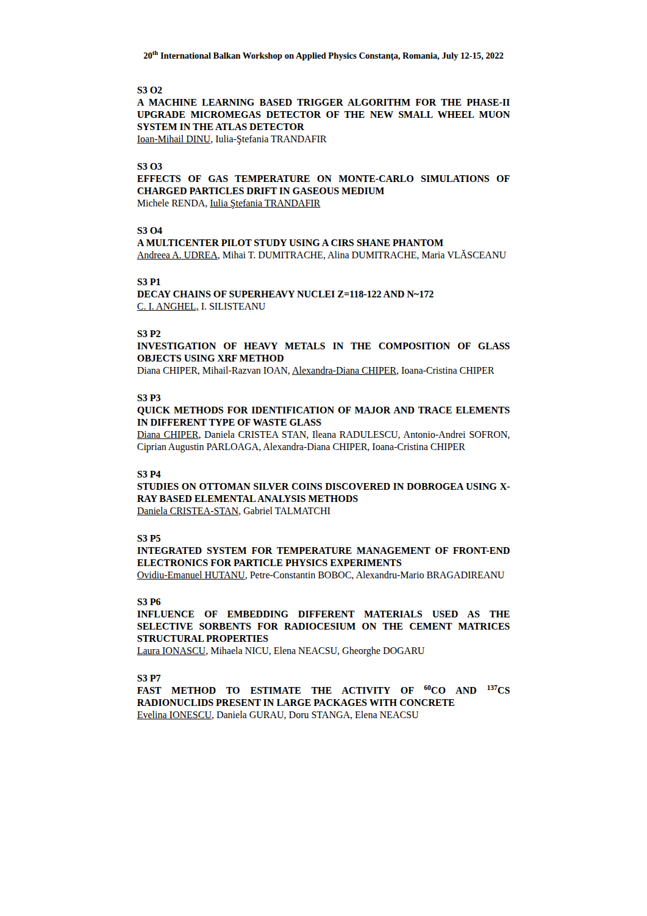20th International Balkan Workshop on Applied Physics Constanţa, Romania, July 12-15, 2022
S3 O2
A machine learning based trigger algorithm for the phase-II upgrade micromegas detector of the new small wheel muon system in the ATLAS detector
Ioan-Mihail DINU, Iulia-Ştefania TRANDAFIR
S3 O3
Effects of gas temperature on Monte-Carlo simulations of charged particles drift in gaseous medium
Michele RENDA, Iulia Ştefania TRANDAFIR
S3 O4
A multicenter pilot study using a CIRS Shane phantom
Andreea A. UDREA, Mihai T. DUMITRACHE, Alina DUMITRACHE, Maria VLĂSCEANU
S3 P1
Decay chains of superheavy nuclei Z=118-122 and N~172
C. I. ANGHEL, I. SILISTEANU
S3 P2
Investigation of heavy metals in the composition of glass objects using XRF method
Diana CHIPER, Mihail-Razvan IOAN, Alexandra-Diana CHIPER, Ioana-Cristina CHIPER
S3 P3
Quick methods for identification of major and trace elements in different type of waste glass
Diana CHIPER, Daniela CRISTEA STAN, Ileana RADULESCU, Antonio-Andrei SOFRON, Ciprian Augustin PARLOAGA, Alexandra-Diana CHIPER, Ioana-Cristina CHIPER
S3 P4
Studies on Ottoman silver coins discovered in Dobrogea using X-ray based elemental analysis methods
Daniela CRISTEA-STAN, Gabriel TALMATCHI
S3 P5
Integrated system for temperature management of front-end electronics for particle physics experiments
Ovidiu-Emanuel HUTANU, Petre-Constantin BOBOC, Alexandru-Mario BRAGADIREANU
S3 P6
Influence of embedding different materials used as the selective sorbents for radiocesium on the cement matrices structural properties
Laura IONASCU, Mihaela NICU, Elena NEACSU, Gheorghe DOGARU
S3 P7
Fast method to estimate the activity of 60Co and 137Cs radionuclids present in large packages with concrete
Evelina IONESCU, Daniela GURAU, Doru STANGA, Elena NEACSU